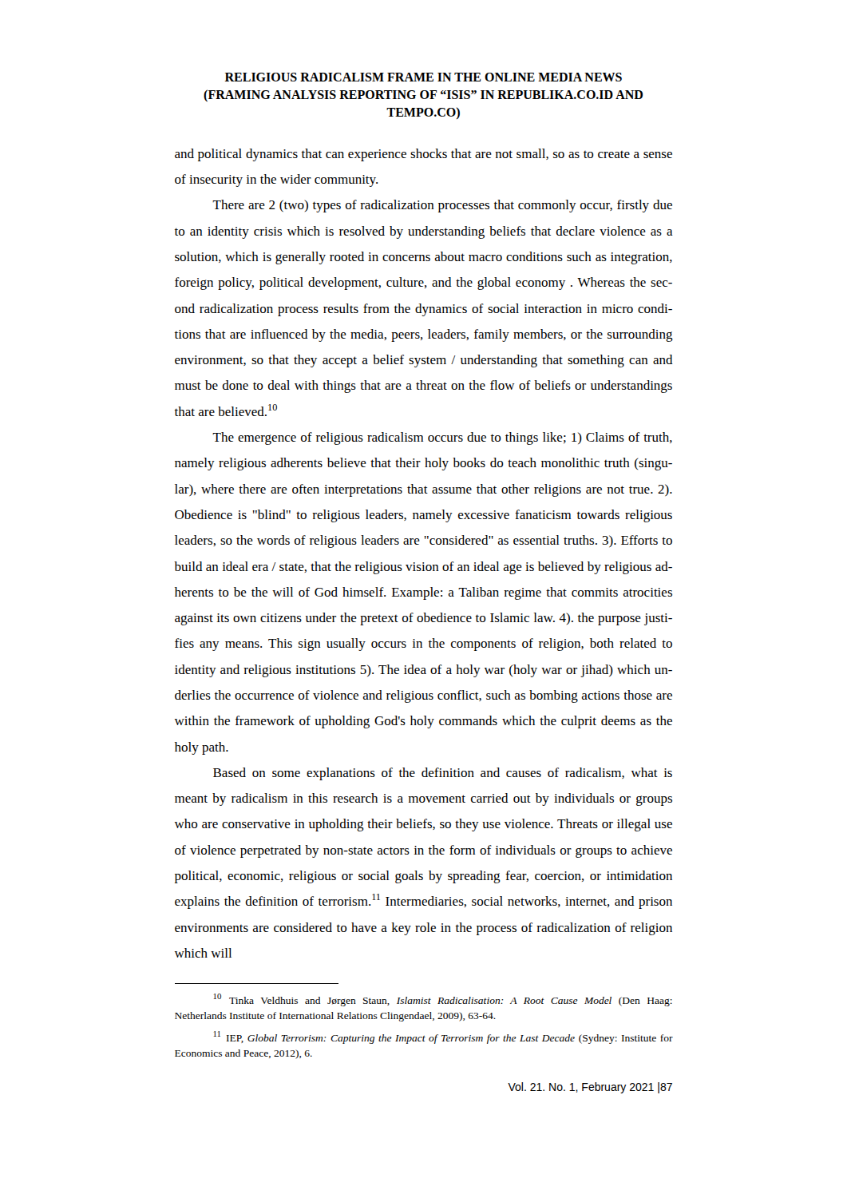Religious Radicalism Frame in the Online Media News
(Framing Analysis Reporting of “ISIS” in Republika.co.id and Tempo.co)
and political dynamics that can experience shocks that are not small, so as to create a sense of insecurity in the wider community.
There are 2 (two) types of radicalization processes that commonly occur, firstly due to an identity crisis which is resolved by understanding beliefs that declare violence as a solution, which is generally rooted in concerns about macro conditions such as integration, foreign policy, political development, culture, and the global economy . Whereas the second radicalization process results from the dynamics of social interaction in micro conditions that are influenced by the media, peers, leaders, family members, or the surrounding environment, so that they accept a belief system / understanding that something can and must be done to deal with things that are a threat on the flow of beliefs or understandings that are believed.10
The emergence of religious radicalism occurs due to things like; 1) Claims of truth, namely religious adherents believe that their holy books do teach monolithic truth (singular), where there are often interpretations that assume that other religions are not true. 2). Obedience is "blind" to religious leaders, namely excessive fanaticism towards religious leaders, so the words of religious leaders are "considered" as essential truths. 3). Efforts to build an ideal era / state, that the religious vision of an ideal age is believed by religious adherents to be the will of God himself. Example: a Taliban regime that commits atrocities against its own citizens under the pretext of obedience to Islamic law. 4). the purpose justifies any means. This sign usually occurs in the components of religion, both related to identity and religious institutions 5). The idea of a holy war (holy war or jihad) which underlies the occurrence of violence and religious conflict, such as bombing actions those are within the framework of upholding God's holy commands which the culprit deems as the holy path.
Based on some explanations of the definition and causes of radicalism, what is meant by radicalism in this research is a movement carried out by individuals or groups who are conservative in upholding their beliefs, so they use violence. Threats or illegal use of violence perpetrated by non-state actors in the form of individuals or groups to achieve political, economic, religious or social goals by spreading fear, coercion, or intimidation explains the definition of terrorism.11 Intermediaries, social networks, internet, and prison environments are considered to have a key role in the process of radicalization of religion which will
10 Tinka Veldhuis and Jørgen Staun, Islamist Radicalisation: A Root Cause Model (Den Haag: Netherlands Institute of International Relations Clingendael, 2009), 63-64.
11 IEP, Global Terrorism: Capturing the Impact of Terrorism for the Last Decade (Sydney: Institute for Economics and Peace, 2012), 6.
Vol. 21. No. 1, February 2021 |87